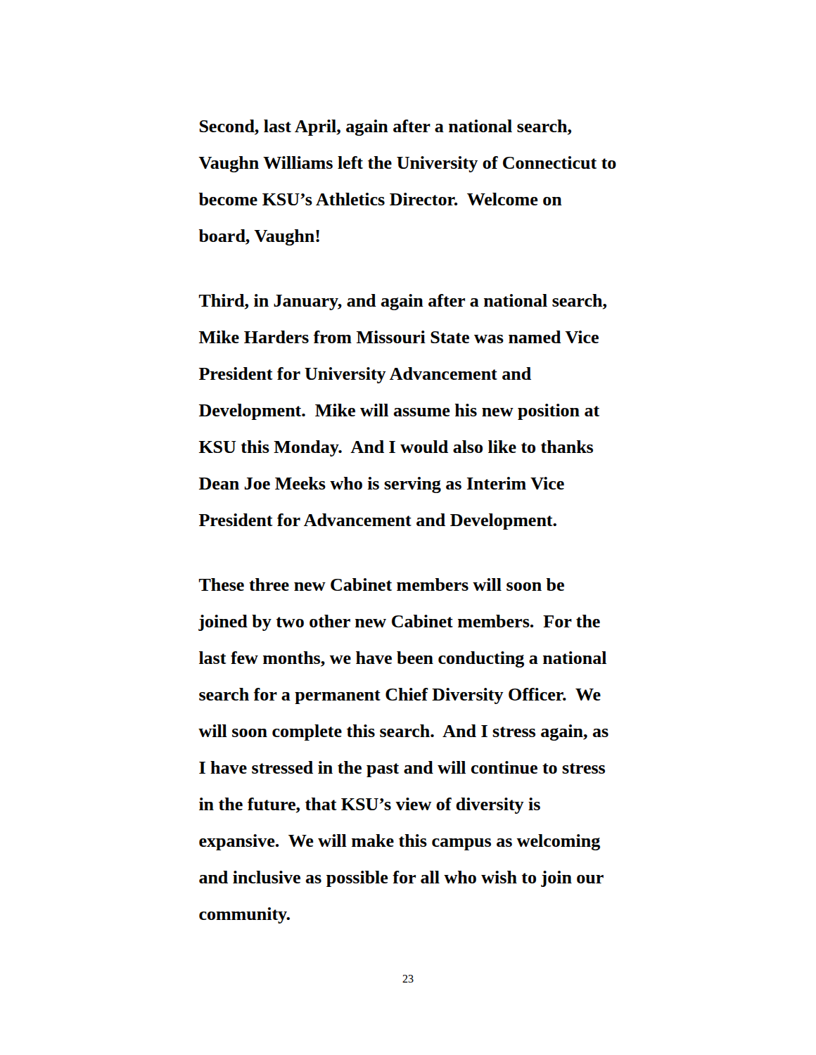Second, last April, again after a national search, Vaughn Williams left the University of Connecticut to become KSU’s Athletics Director. Welcome on board, Vaughn!
Third, in January, and again after a national search, Mike Harders from Missouri State was named Vice President for University Advancement and Development. Mike will assume his new position at KSU this Monday. And I would also like to thanks Dean Joe Meeks who is serving as Interim Vice President for Advancement and Development.
These three new Cabinet members will soon be joined by two other new Cabinet members. For the last few months, we have been conducting a national search for a permanent Chief Diversity Officer. We will soon complete this search. And I stress again, as I have stressed in the past and will continue to stress in the future, that KSU’s view of diversity is expansive. We will make this campus as welcoming and inclusive as possible for all who wish to join our community.
23